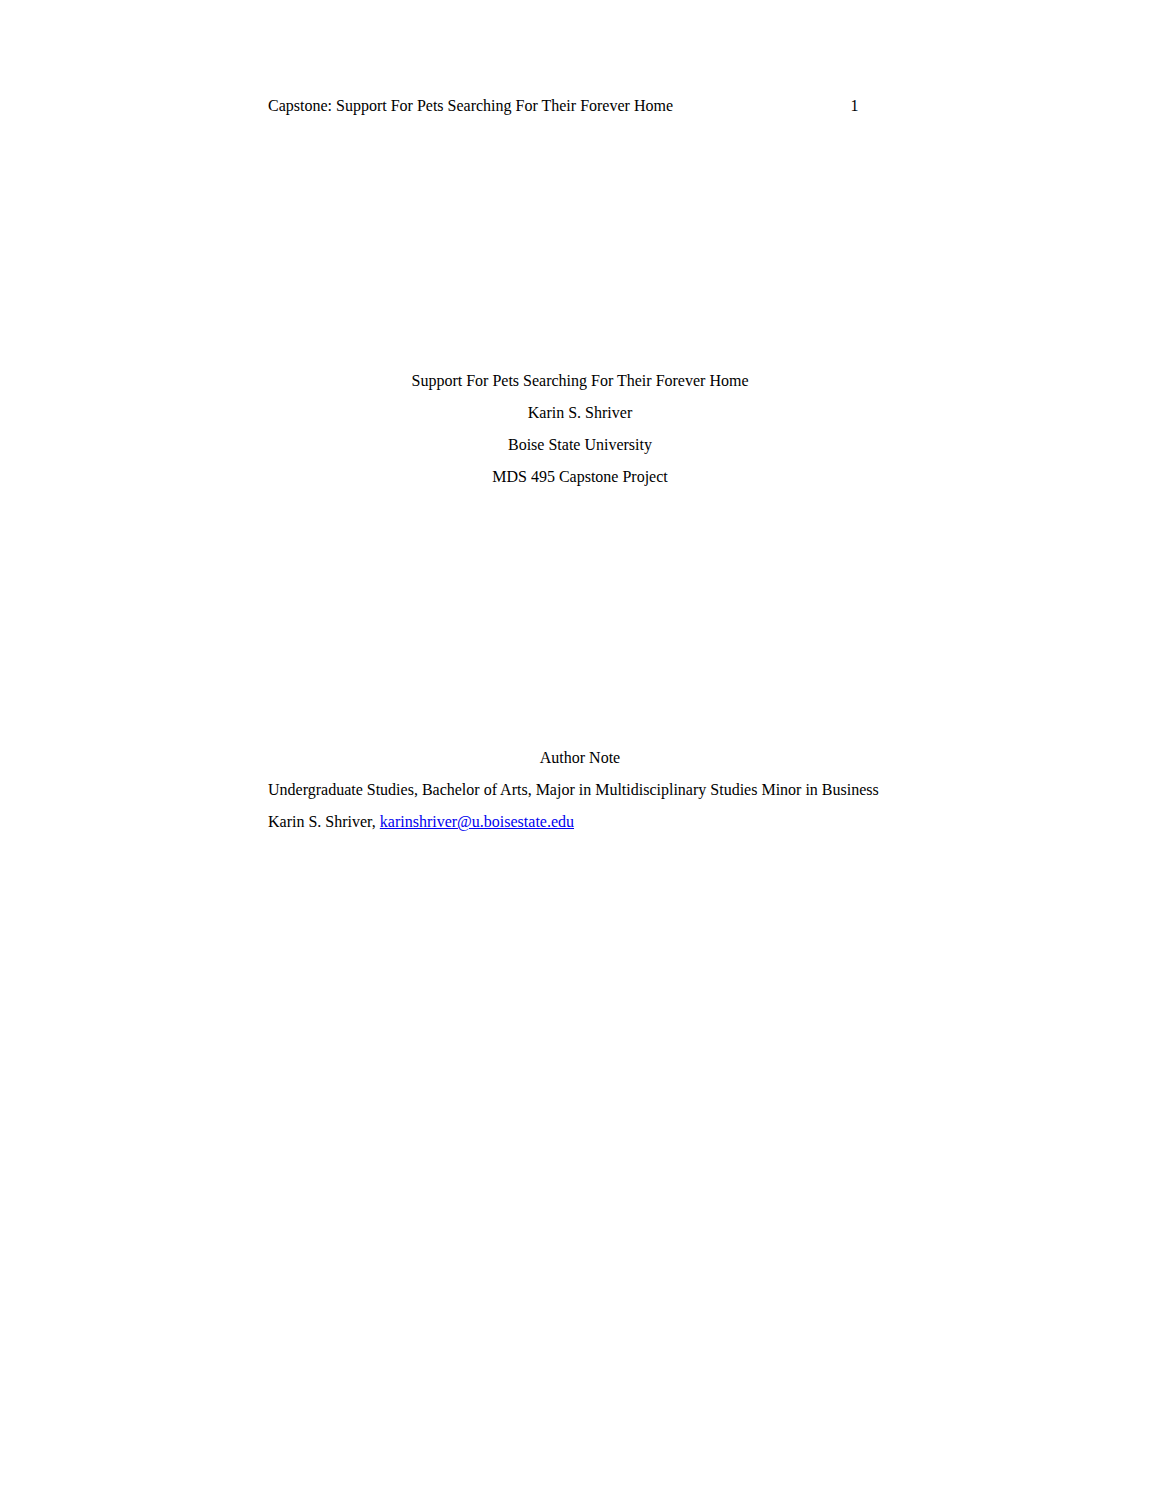Capstone: Support For Pets Searching For Their Forever Home 1
Support For Pets Searching For Their Forever Home
Karin S. Shriver
Boise State University
MDS 495 Capstone Project
Author Note
Undergraduate Studies, Bachelor of Arts, Major in Multidisciplinary Studies Minor in Business
Karin S. Shriver, karinshriver@u.boisestate.edu